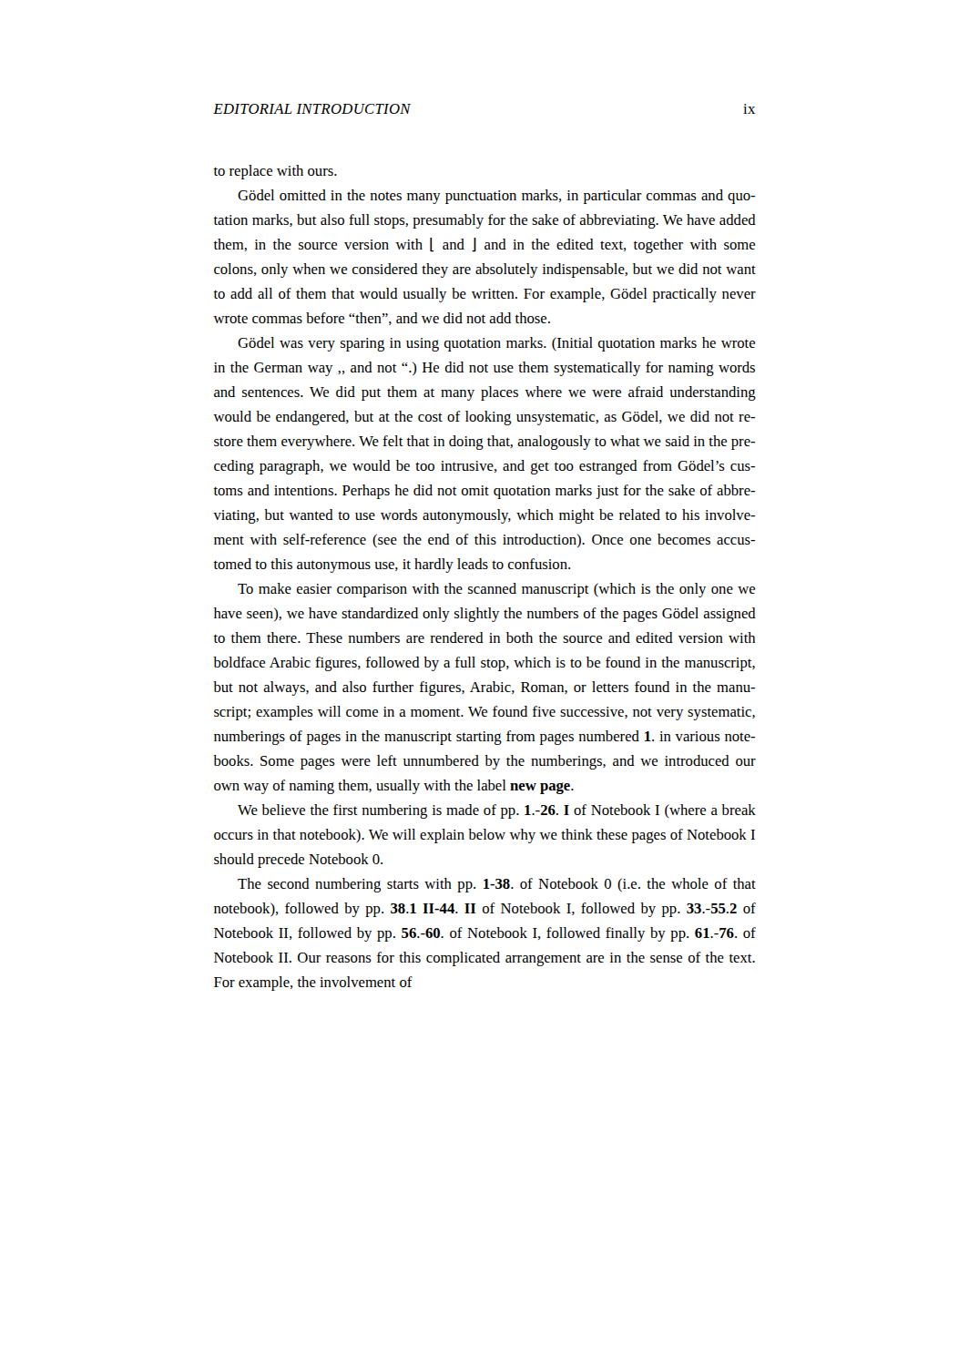EDITORIAL INTRODUCTION ix
to replace with ours.
Gödel omitted in the notes many punctuation marks, in particular commas and quotation marks, but also full stops, presumably for the sake of abbreviating. We have added them, in the source version with ⌊ and ⌋ and in the edited text, together with some colons, only when we considered they are absolutely indispensable, but we did not want to add all of them that would usually be written. For example, Gödel practically never wrote commas before “then”, and we did not add those.
Gödel was very sparing in using quotation marks. (Initial quotation marks he wrote in the German way ,, and not “.) He did not use them systematically for naming words and sentences. We did put them at many places where we were afraid understanding would be endangered, but at the cost of looking unsystematic, as Gödel, we did not restore them everywhere. We felt that in doing that, analogously to what we said in the preceding paragraph, we would be too intrusive, and get too estranged from Gödel’s customs and intentions. Perhaps he did not omit quotation marks just for the sake of abbreviating, but wanted to use words autonymously, which might be related to his involvement with self-reference (see the end of this introduction). Once one becomes accustomed to this autonymous use, it hardly leads to confusion.
To make easier comparison with the scanned manuscript (which is the only one we have seen), we have standardized only slightly the numbers of the pages Gödel assigned to them there. These numbers are rendered in both the source and edited version with boldface Arabic figures, followed by a full stop, which is to be found in the manuscript, but not always, and also further figures, Arabic, Roman, or letters found in the manuscript; examples will come in a moment. We found five successive, not very systematic, numberings of pages in the manuscript starting from pages numbered 1. in various notebooks. Some pages were left unnumbered by the numberings, and we introduced our own way of naming them, usually with the label new page.
We believe the first numbering is made of pp. 1.-26. I of Notebook I (where a break occurs in that notebook). We will explain below why we think these pages of Notebook I should precede Notebook 0.
The second numbering starts with pp. 1-38. of Notebook 0 (i.e. the whole of that notebook), followed by pp. 38.1 II-44. II of Notebook I, followed by pp. 33.-55.2 of Notebook II, followed by pp. 56.-60. of Notebook I, followed finally by pp. 61.-76. of Notebook II. Our reasons for this complicated arrangement are in the sense of the text. For example, the involvement of